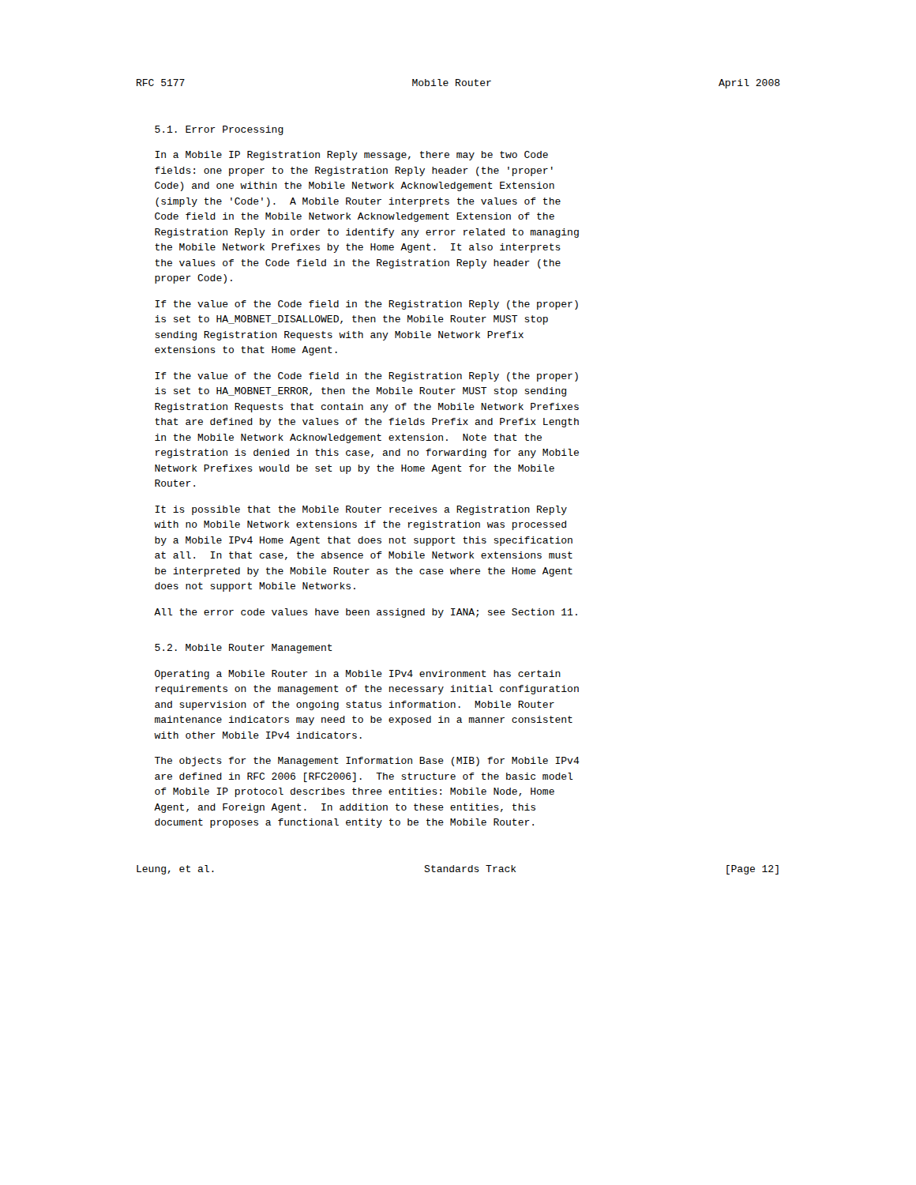RFC 5177 Mobile Router April 2008
5.1. Error Processing
In a Mobile IP Registration Reply message, there may be two Code fields: one proper to the Registration Reply header (the 'proper' Code) and one within the Mobile Network Acknowledgement Extension (simply the 'Code'). A Mobile Router interprets the values of the Code field in the Mobile Network Acknowledgement Extension of the Registration Reply in order to identify any error related to managing the Mobile Network Prefixes by the Home Agent. It also interprets the values of the Code field in the Registration Reply header (the proper Code).
If the value of the Code field in the Registration Reply (the proper) is set to HA_MOBNET_DISALLOWED, then the Mobile Router MUST stop sending Registration Requests with any Mobile Network Prefix extensions to that Home Agent.
If the value of the Code field in the Registration Reply (the proper) is set to HA_MOBNET_ERROR, then the Mobile Router MUST stop sending Registration Requests that contain any of the Mobile Network Prefixes that are defined by the values of the fields Prefix and Prefix Length in the Mobile Network Acknowledgement extension. Note that the registration is denied in this case, and no forwarding for any Mobile Network Prefixes would be set up by the Home Agent for the Mobile Router.
It is possible that the Mobile Router receives a Registration Reply with no Mobile Network extensions if the registration was processed by a Mobile IPv4 Home Agent that does not support this specification at all. In that case, the absence of Mobile Network extensions must be interpreted by the Mobile Router as the case where the Home Agent does not support Mobile Networks.
All the error code values have been assigned by IANA; see Section 11.
5.2. Mobile Router Management
Operating a Mobile Router in a Mobile IPv4 environment has certain requirements on the management of the necessary initial configuration and supervision of the ongoing status information. Mobile Router maintenance indicators may need to be exposed in a manner consistent with other Mobile IPv4 indicators.
The objects for the Management Information Base (MIB) for Mobile IPv4 are defined in RFC 2006 [RFC2006]. The structure of the basic model of Mobile IP protocol describes three entities: Mobile Node, Home Agent, and Foreign Agent. In addition to these entities, this document proposes a functional entity to be the Mobile Router.
Leung, et al. Standards Track [Page 12]